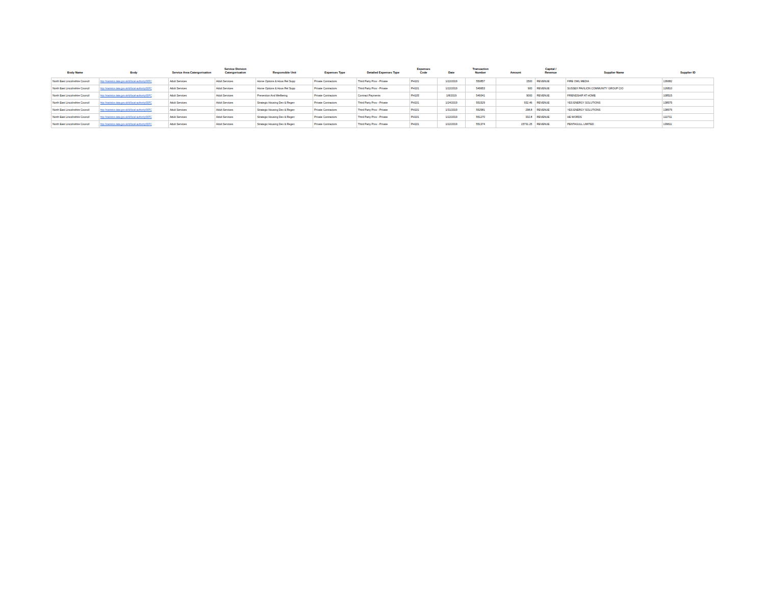| Body Name | Body | Service Area Catergorisation | Service Division Catergorisation | Responsible Unit | Expenses Type | Detailed Expenses Type | Expenses Code | Date | Transaction Number | Amount | Capital / Revenue | Supplier Name | Supplier ID |
| --- | --- | --- | --- | --- | --- | --- | --- | --- | --- | --- | --- | --- | --- |
| North East Lincolnshire Council | http://statistics.data.gov.uk/id/local-authority/00FC | Adult Services | Adult Services | Home Options & Hous Rel Supp | Private Contractors | Third Party Prov - Private | PH101 | 1/22/2019 | 550857 | 1500 | REVENUE | FIRE OWL MEDIA | 136682 |
| North East Lincolnshire Council | http://statistics.data.gov.uk/id/local-authority/00FC | Adult Services | Adult Services | Home Options & Hous Rel Supp | Private Contractors | Third Party Prov - Private | PH101 | 1/22/2019 | 549953 | 900 | REVENUE | SUSSEX PAVILION COMMUNITY GROUP CIO | 126810 |
| North East Lincolnshire Council | http://statistics.data.gov.uk/id/local-authority/00FC | Adult Services | Adult Services | Prevention And Wellbeing | Private Contractors | Contract Payments | PH105 | 1/8/2019 | 549341 | 9000 | REVENUE | FRIENDSHIP AT HOME | 108515 |
| North East Lincolnshire Council | http://statistics.data.gov.uk/id/local-authority/00FC | Adult Services | Adult Services | Strategic Housing Dev & Regen | Private Contractors | Third Party Prov - Private | PH101 | 1/24/2019 | 551529 | 932.46 | REVENUE | YES ENERGY SOLUTIONS | 138575 |
| North East Lincolnshire Council | http://statistics.data.gov.uk/id/local-authority/00FC | Adult Services | Adult Services | Strategic Housing Dev & Regen | Private Contractors | Third Party Prov - Private | PH101 | 1/31/2019 | 552581 | 298.8 | REVENUE | YES ENERGY SOLUTIONS | 138575 |
| North East Lincolnshire Council | http://statistics.data.gov.uk/id/local-authority/00FC | Adult Services | Adult Services | Strategic Housing Dev & Regen | Private Contractors | Third Party Prov - Private | PH101 | 1/22/2019 | 551270 | 332.8 | REVENUE | HE WORDS | 122711 |
| North East Lincolnshire Council | http://statistics.data.gov.uk/id/local-authority/00FC | Adult Services | Adult Services | Strategic Housing Dev & Regen | Private Contractors | Third Party Prov - Private | PH101 | 1/22/2019 | 551374 | 15731.25 | REVENUE | PENTAGULL LIMITED | 139611 |